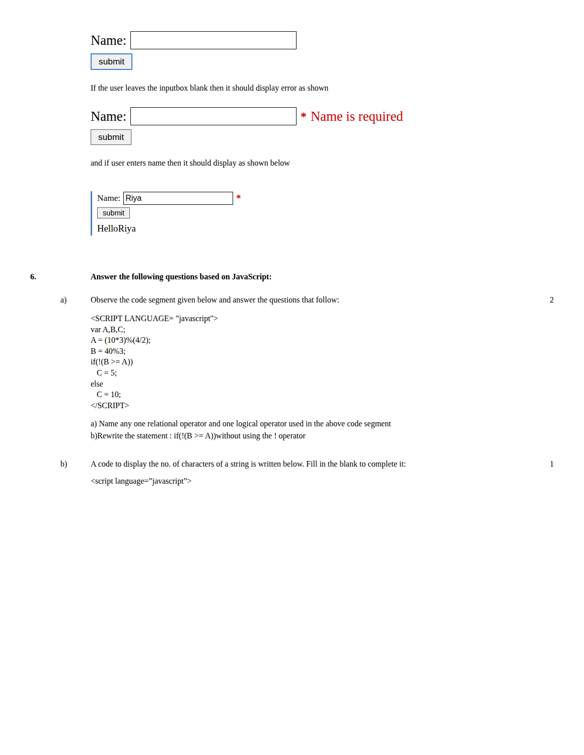Name:
submit
If the user leaves the inputbox blank then it should display error as shown
Name: * Name is required
submit
and if user enters name then it should display as shown below
Name: *
submit
HelloRiya
| 6. | | Answer the following questions based on JavaScript: | |
| | a) | Observe the code segment given below and answer the questions that follow: <SCRIPT LANGUAGE= "javascript"> var A,B,C; A = (10*3)%(4/2); B = 40%3; if(!(B >= A)) C = 5; else C = 10; </SCRIPT> a) Name any one relational operator and one logical operator used in the above code segment b)Rewrite the statement : if(!(B >= A))without using the ! operator | 2 |
| | b) | A code to display the no. of characters of a string is written below. Fill in the blank to complete it: <script language=”javascript”> | 1 |